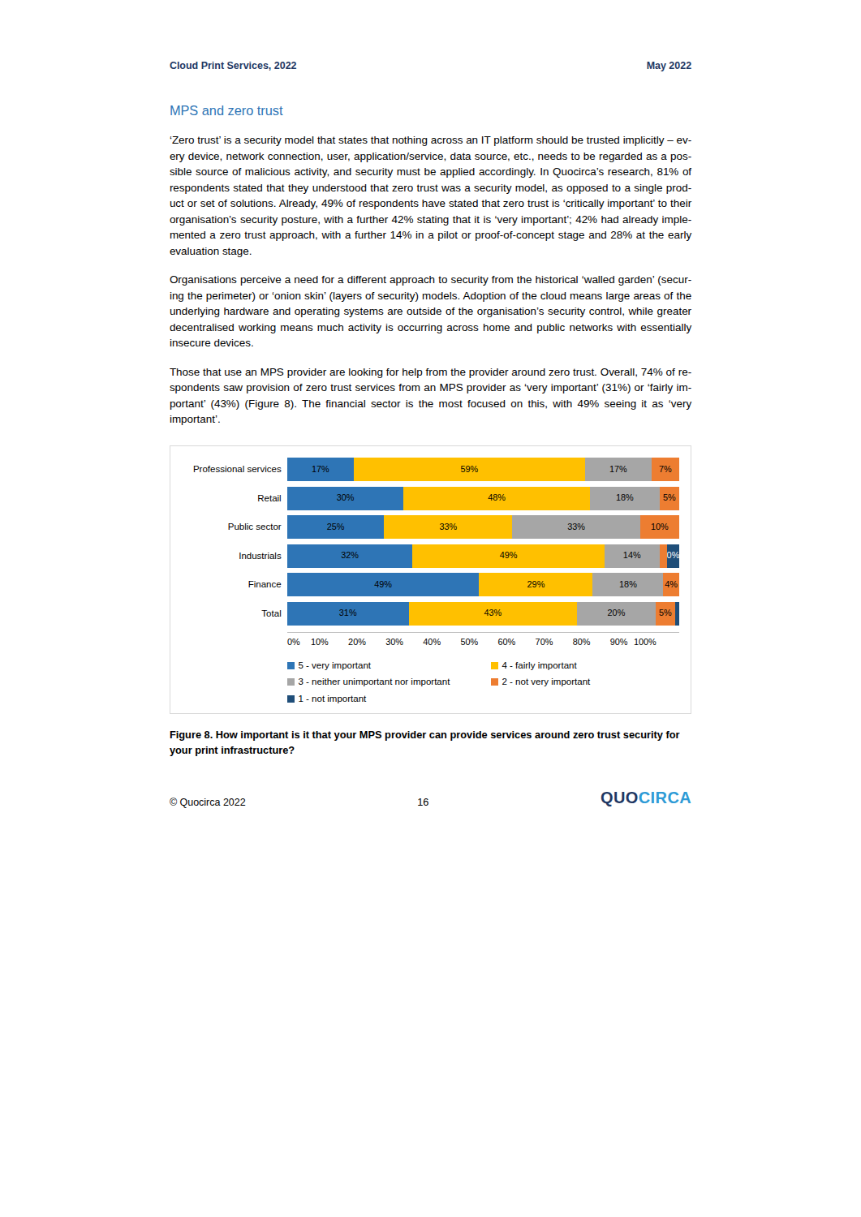Cloud Print Services, 2022 May 2022
MPS and zero trust
‘Zero trust’ is a security model that states that nothing across an IT platform should be trusted implicitly – every device, network connection, user, application/service, data source, etc., needs to be regarded as a possible source of malicious activity, and security must be applied accordingly. In Quocirca’s research, 81% of respondents stated that they understood that zero trust was a security model, as opposed to a single product or set of solutions. Already, 49% of respondents have stated that zero trust is ‘critically important’ to their organisation’s security posture, with a further 42% stating that it is ‘very important’; 42% had already implemented a zero trust approach, with a further 14% in a pilot or proof-of-concept stage and 28% at the early evaluation stage.
Organisations perceive a need for a different approach to security from the historical ‘walled garden’ (securing the perimeter) or ‘onion skin’ (layers of security) models. Adoption of the cloud means large areas of the underlying hardware and operating systems are outside of the organisation’s security control, while greater decentralised working means much activity is occurring across home and public networks with essentially insecure devices.
Those that use an MPS provider are looking for help from the provider around zero trust. Overall, 74% of respondents saw provision of zero trust services from an MPS provider as ‘very important’ (31%) or ‘fairly important’ (43%) (Figure 8). The financial sector is the most focused on this, with 49% seeing it as ‘very important’.
Professional services
17%
59%
17%
7%
Retail
30%
48%
18%
5%
Public sector
25%
33%
33%
10%
Industrials
32%
49%
14%
0%
Finance
49%
29%
18%
4%
Total
31%
43%
20%
5%
0% 10% 20% 30% 40% 50% 60% 70% 80% 90% 100%
5 - very important
4 - fairly important
3 - neither unimportant nor important
2 - not very important
1 - not important
Figure 8. How important is it that your MPS provider can provide services around zero trust security for your print infrastructure?
© Quocirca 2022 16 QUO CIRCA